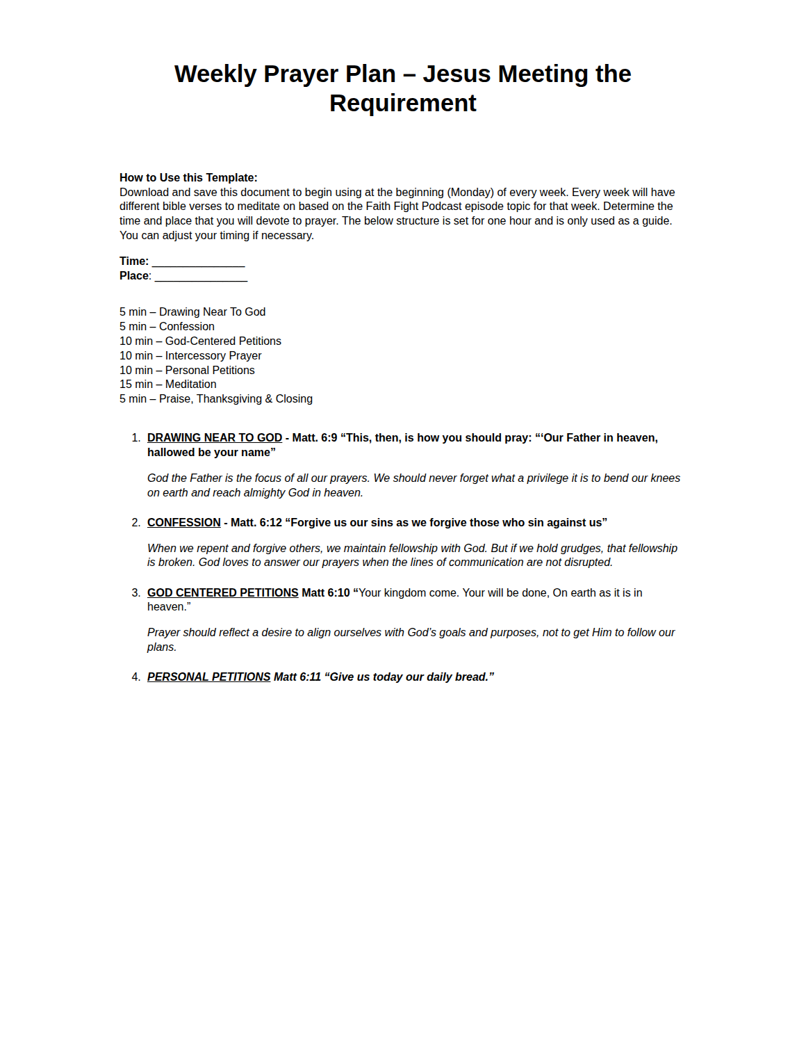Weekly Prayer Plan – Jesus Meeting the Requirement
How to Use this Template:
Download and save this document to begin using at the beginning (Monday) of every week. Every week will have different bible verses to meditate on based on the Faith Fight Podcast episode topic for that week. Determine the time and place that you will devote to prayer. The below structure is set for one hour and is only used as a guide. You can adjust your timing if necessary.
Time: _______________
Place: _______________
5 min – Drawing Near To God
5 min – Confession
10 min – God-Centered Petitions
10 min – Intercessory Prayer
10 min – Personal Petitions
15 min – Meditation
5 min – Praise, Thanksgiving & Closing
DRAWING NEAR TO GOD - Matt. 6:9 “This, then, is how you should pray: “‘Our Father in heaven, hallowed be your name”
God the Father is the focus of all our prayers. We should never forget what a privilege it is to bend our knees on earth and reach almighty God in heaven.
CONFESSION - Matt. 6:12 “Forgive us our sins as we forgive those who sin against us”
When we repent and forgive others, we maintain fellowship with God. But if we hold grudges, that fellowship is broken. God loves to answer our prayers when the lines of communication are not disrupted.
GOD CENTERED PETITIONS Matt 6:10 “Your kingdom come. Your will be done, On earth as it is in heaven.”
Prayer should reflect a desire to align ourselves with God’s goals and purposes, not to get Him to follow our plans.
PERSONAL PETITIONS Matt 6:11 “Give us today our daily bread.”